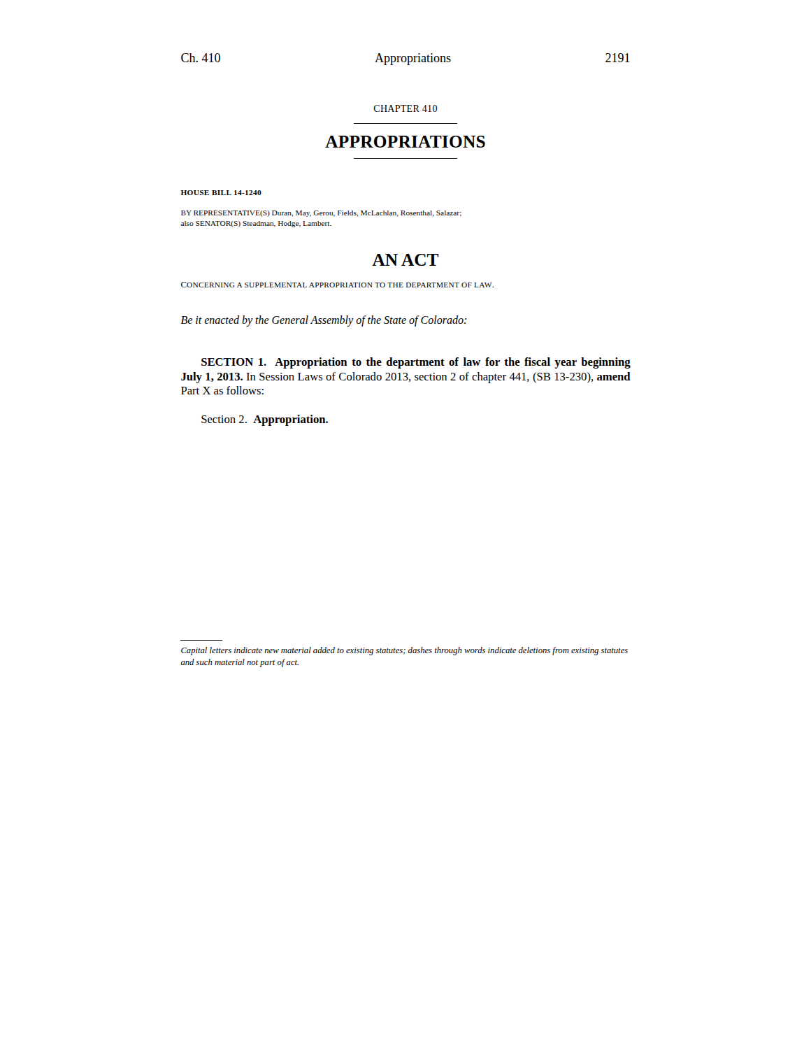Ch. 410
Appropriations
2191
CHAPTER 410
APPROPRIATIONS
HOUSE BILL 14-1240
BY REPRESENTATIVE(S) Duran, May, Gerou, Fields, McLachlan, Rosenthal, Salazar;
also SENATOR(S) Steadman, Hodge, Lambert.
AN ACT
CONCERNING A SUPPLEMENTAL APPROPRIATION TO THE DEPARTMENT OF LAW.
Be it enacted by the General Assembly of the State of Colorado:
SECTION 1. Appropriation to the department of law for the fiscal year beginning July 1, 2013. In Session Laws of Colorado 2013, section 2 of chapter 441, (SB 13-230), amend Part X as follows:
Section 2. Appropriation.
Capital letters indicate new material added to existing statutes; dashes through words indicate deletions from existing statutes and such material not part of act.